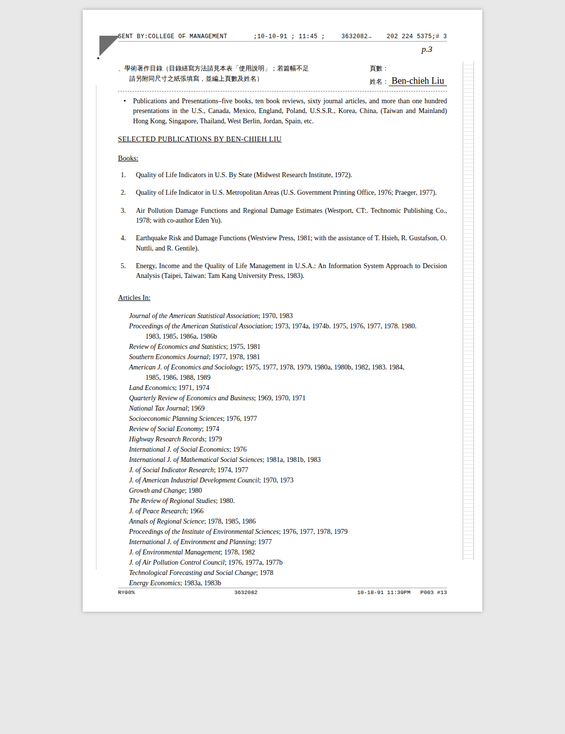•
SENT BY:COLLEGE OF MANAGEMENT ;10-10-91 ; 11:45 ; 3632082→ 202 224 5375;# 3
p.3
、學術著作目錄（目錄繕寫方法請見本表「使用說明」；若篇幅不足
請另附同尺寸之紙張填寫，並編上頁數及姓名）
頁數：
姓名：Ben-chieh Liu
Publications and Presentations–five books, ten book reviews, sixty journal articles, and more than one hundred presentations in the U.S., Canada, Mexico, England, Poland, U.S.S.R., Korea, China, (Taiwan and Mainland) Hong Kong, Singapore, Thailand, West Berlin, Jordan, Spain, etc.
SELECTED PUBLICATIONS BY BEN-CHIEH LIU
Books:
Quality of Life Indicators in U.S. By State (Midwest Research Institute, 1972).
Quality of Life Indicator in U.S. Metropolitan Areas (U.S. Government Printing Office, 1976; Praeger, 1977).
Air Pollution Damage Functions and Regional Damage Estimates (Westport, CT:. Technomic Publishing Co., 1978; with co-author Eden Yu).
Earthquake Risk and Damage Functions (Westview Press, 1981; with the assistance of T. Hsieh, R. Gustafson, O. Nuttli, and R. Gentile).
Energy, Income and the Quality of Life Management in U.S.A.: An Information System Approach to Decision Analysis (Taipei, Taiwan: Tam Kang University Press, 1983).
Articles In:
Journal of the American Statistical Association; 1970, 1983
Proceedings of the American Statistical Association; 1973, 1974a, 1974b. 1975, 1976, 1977, 1978. 1980.
1983, 1985, 1986a, 1986b
Review of Economics and Statistics; 1975, 1981
Southern Economics Journal; 1977, 1978, 1981
American J. of Economics and Sociology; 1975, 1977, 1978, 1979, 1980a, 1980b, 1982, 1983. 1984,
1985, 1986, 1988, 1989
Land Economics; 1971, 1974
Quarterly Review of Economics and Business; 1969, 1970, 1971
National Tax Journal; 1969
Socioeconomic Planning Sciences; 1976, 1977
Review of Social Economy; 1974
Highway Research Records; 1979
International J. of Social Economics; 1976
International J. of Mathematical Social Sciences; 1981a, 1981b, 1983
J. of Social Indicator Research; 1974, 1977
J. of American Industrial Development Council; 1970, 1973
Growth and Change; 1980
The Review of Regional Studies; 1980.
J. of Peace Research; 1966
Annals of Regional Science; 1978, 1985, 1986
Proceedings of the Institute of Environmental Sciences; 1976, 1977, 1978, 1979
International J. of Environment and Planning; 1977
J. of Environmental Management; 1978, 1982
J. of Air Pollution Control Council; 1976, 1977a, 1977b
Technological Forecasting and Social Change; 1978
Energy Economics; 1983a, 1983b
R=90% 3632082 10-18-91 11:39PM P003 #13